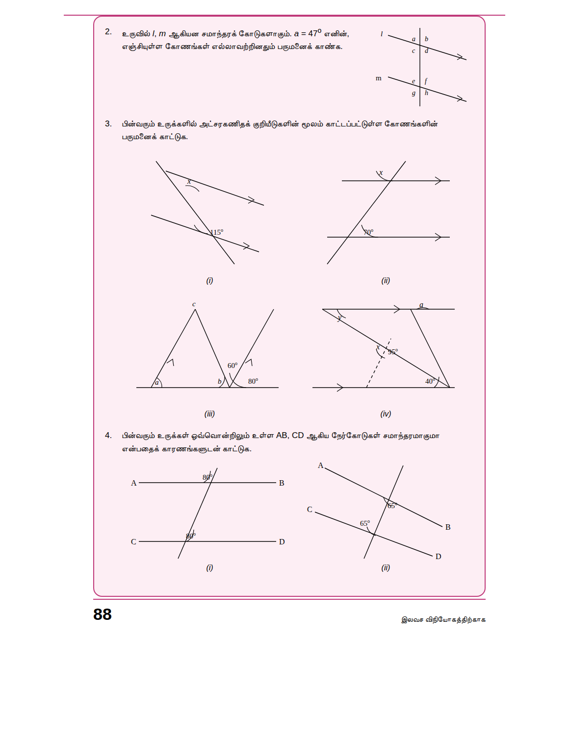2.
உருவில் l, m ஆகியன சமாந்தரக் கோடுகளாகும். a = 47o எனின், எஞ்சியுள்ள கோணங்கள் எல்லாவற்றினதும் பருமனைக் காண்க.
l m a b c d e f g h
3. பின்வரும் உருக்களில் அட்சரகணிதக் குறியீடுகளின் மூலம் காட்டப்பட்டுள்ள கோணங்களின் பருமனைக் காட்டுக.
x 115o
(i)
x 70o
(ii)
c a b 60o 80o
(iii)
y a x 95o 40o
(iv)
4. பின்வரும் உருக்கள் ஒவ்வொன்றிலும் உள்ள AB, CD ஆகிய நேர்கோடுகள் சமாந்தரமாகுமா என்பதைக் காரணங்களுடன் காட்டுக.
A B C D 80o 80o
(i)
A B C D 65o 65o
(ii)
88
இலவச விநியோகத்திற்காக